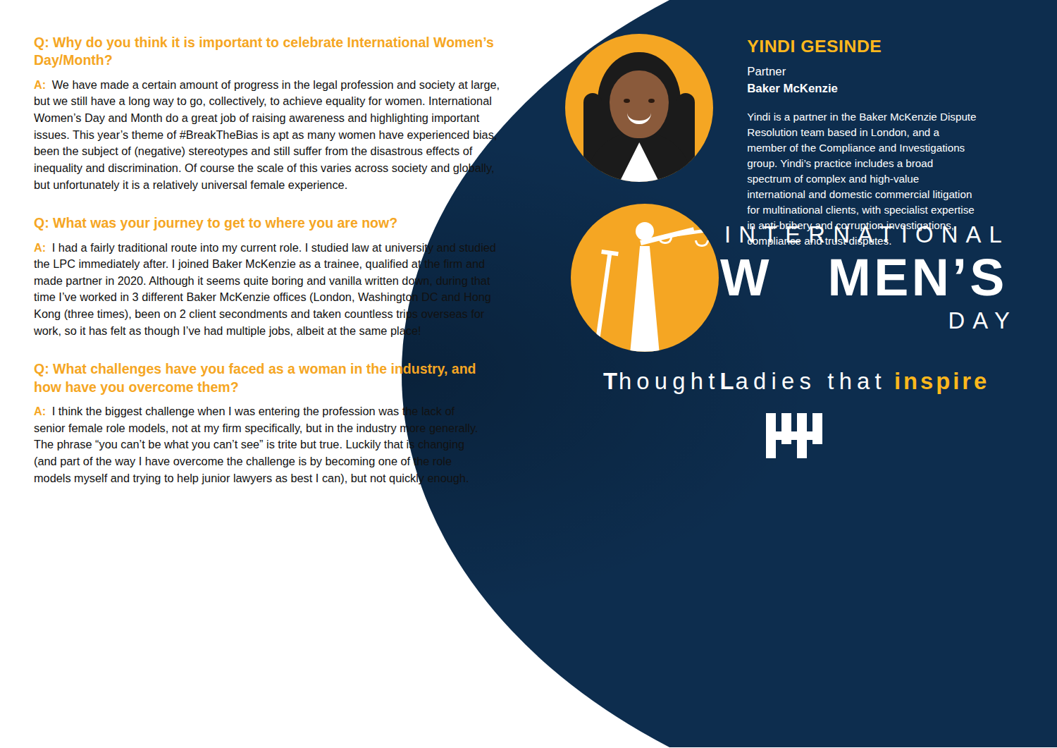Q: Why do you think it is important to celebrate International Women’s Day/Month?
A: We have made a certain amount of progress in the legal profession and society at large, but we still have a long way to go, collectively, to achieve equality for women. International Women’s Day and Month do a great job of raising awareness and highlighting important issues. This year’s theme of #BreakTheBias is apt as many women have experienced bias, been the subject of (negative) stereotypes and still suffer from the disastrous effects of inequality and discrimination. Of course the scale of this varies across society and globally, but unfortunately it is a relatively universal female experience.
Q: What was your journey to get to where you are now?
A: I had a fairly traditional route into my current role. I studied law at university and studied the LPC immediately after. I joined Baker McKenzie as a trainee, qualified at the firm and made partner in 2020. Although it seems quite boring and vanilla written down, during that time I’ve worked in 3 different Baker McKenzie offices (London, Washington DC and Hong Kong (three times), been on 2 client secondments and taken countless trips overseas for work, so it has felt as though I’ve had multiple jobs, albeit at the same place!
Q: What challenges have you faced as a woman in the industry, and how have you overcome them?
A: I think the biggest challenge when I was entering the profession was the lack of senior female role models, not at my firm specifically, but in the industry more generally. The phrase “you can’t be what you can’t see” is trite but true. Luckily that is changing (and part of the way I have overcome the challenge is by becoming one of the role models myself and trying to help junior lawyers as best I can), but not quickly enough.
Yindi Gesinde
Partner
Baker McKenzie
Yindi is a partner in the Baker McKenzie Dispute Resolution team based in London, and a member of the Compliance and Investigations group. Yindi’s practice includes a broad spectrum of complex and high-value international and domestic commercial litigation for multinational clients, with specialist expertise in anti-bribery and corruption investigations, compliance and trust disputes.
International
W MEN’S
Day
Thought Ladies that inspire